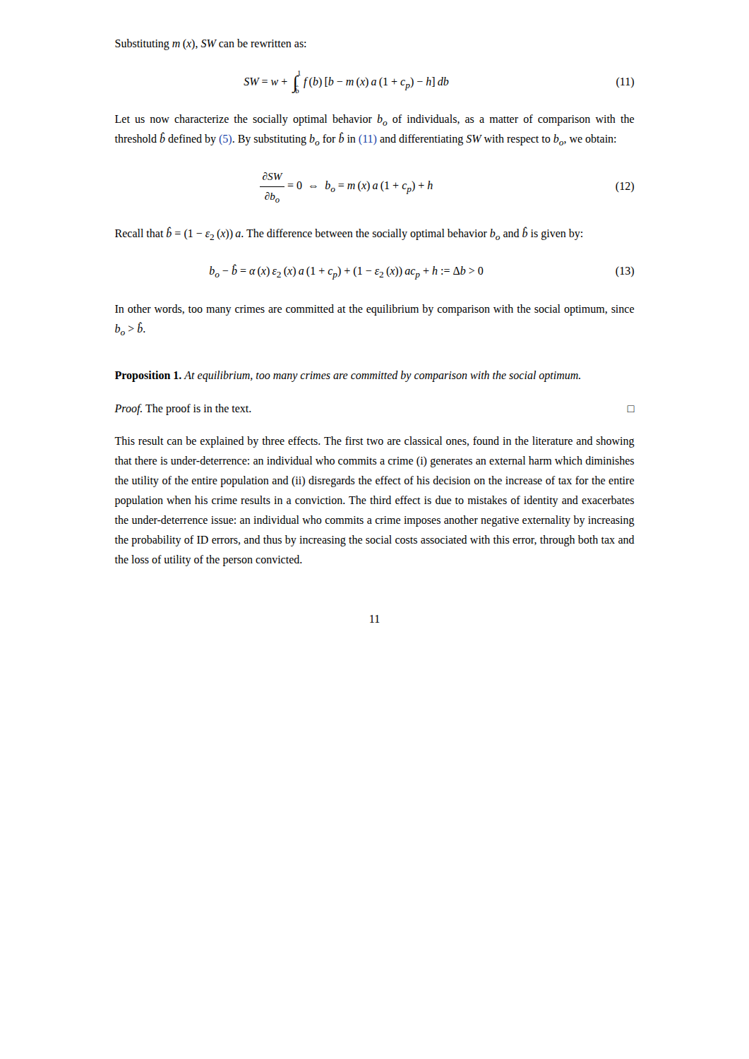Substituting m (x), SW can be rewritten as:
SW = w + ∫1 b̂ f (b) [b − m (x) a (1 + cp) − h] db
(11)
Let us now characterize the socially optimal behavior bo of individuals, as a matter of comparison with the threshold b̂ defined by (5). By substituting bo for b̂ in (11) and differentiating SW with respect to bo, we obtain:
∂SW∂bo = 0 ⇔ bo = m (x) a (1 + cp) + h
(12)
Recall that b̂ = (1 − ε2 (x)) a. The difference between the socially optimal behavior bo and b̂ is given by:
bo − b̂ = α (x) ε2 (x) a (1 + cp) + (1 − ε2 (x)) acp + h := Δb > 0
(13)
In other words, too many crimes are committed at the equilibrium by comparison with the social optimum, since bo > b̂.
Proposition 1. At equilibrium, too many crimes are committed by comparison with the social optimum.
Proof. The proof is in the text.
□
This result can be explained by three effects. The first two are classical ones, found in the literature and showing that there is under-deterrence: an individual who commits a crime (i) generates an external harm which diminishes the utility of the entire population and (ii) disregards the effect of his decision on the increase of tax for the entire population when his crime results in a conviction. The third effect is due to mistakes of identity and exacerbates the under-deterrence issue: an individual who commits a crime imposes another negative externality by increasing the probability of ID errors, and thus by increasing the social costs associated with this error, through both tax and the loss of utility of the person convicted.
11